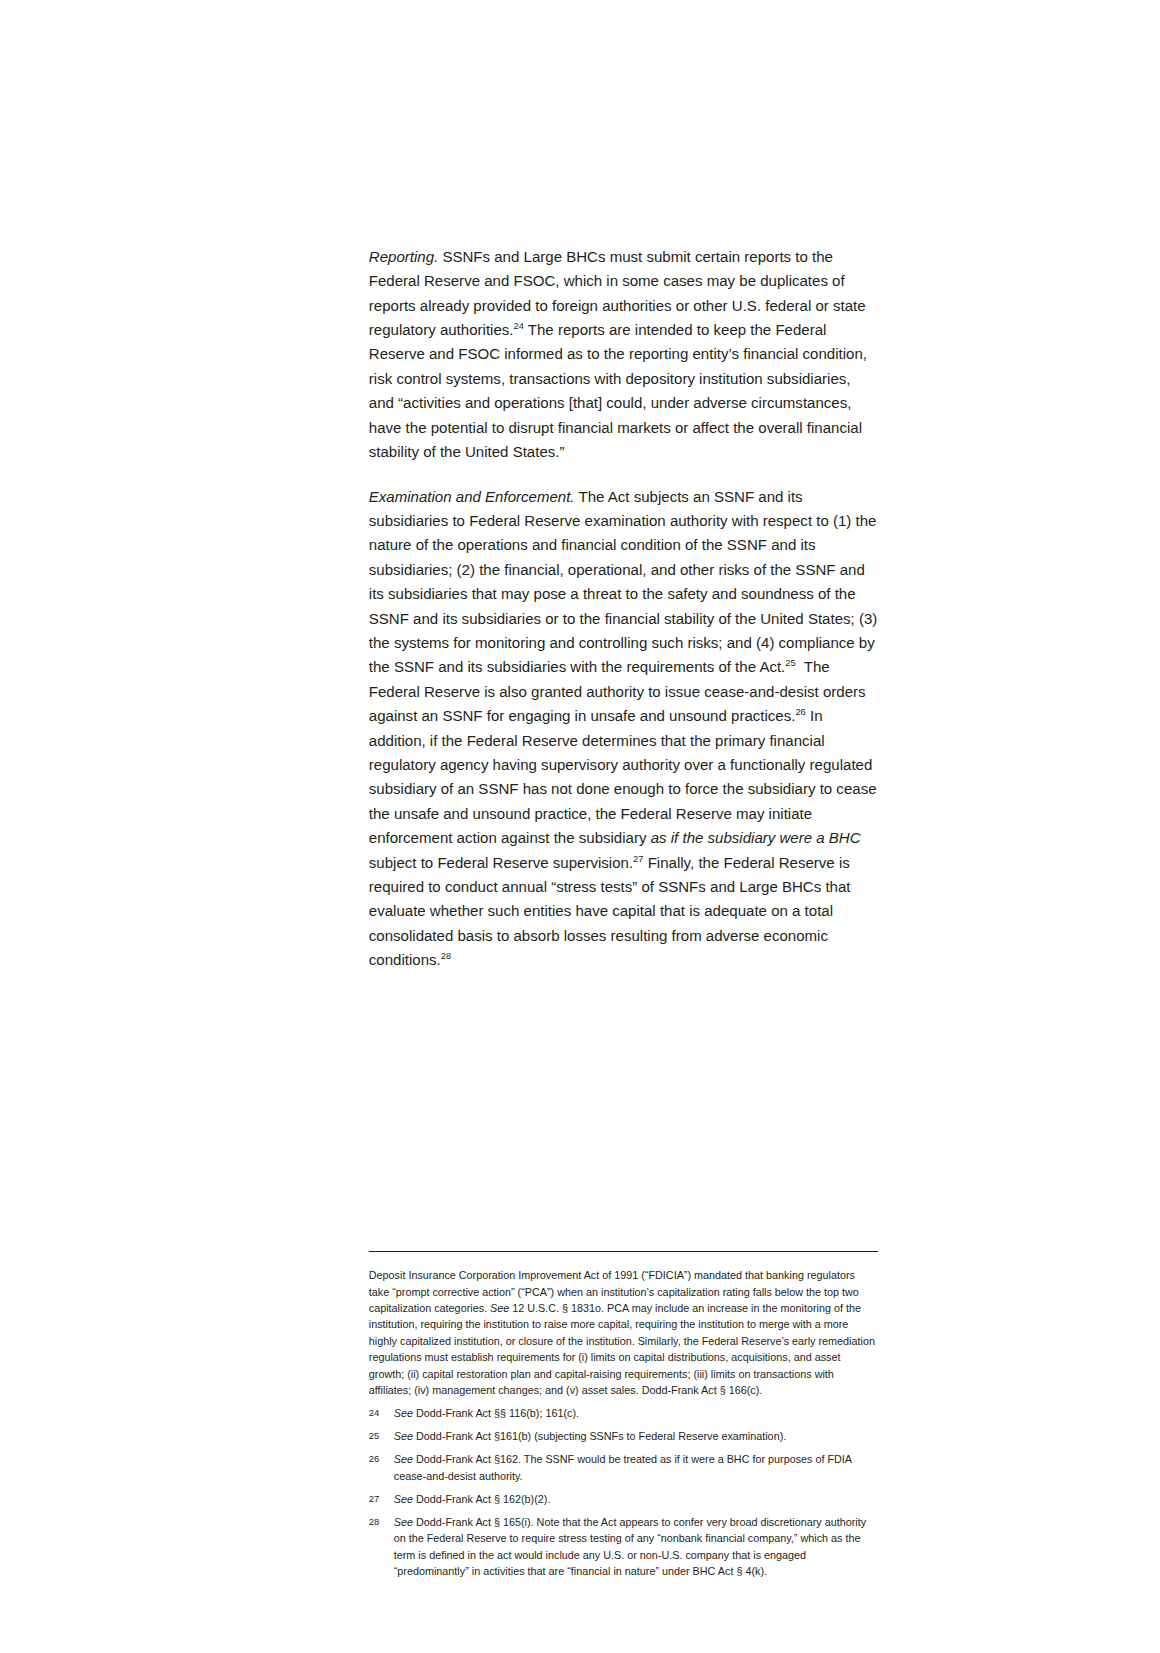Reporting. SSNFs and Large BHCs must submit certain reports to the Federal Reserve and FSOC, which in some cases may be duplicates of reports already provided to foreign authorities or other U.S. federal or state regulatory authorities.24 The reports are intended to keep the Federal Reserve and FSOC informed as to the reporting entity’s financial condition, risk control systems, transactions with depository institution subsidiaries, and “activities and operations [that] could, under adverse circumstances, have the potential to disrupt financial markets or affect the overall financial stability of the United States.”
Examination and Enforcement. The Act subjects an SSNF and its subsidiaries to Federal Reserve examination authority with respect to (1) the nature of the operations and financial condition of the SSNF and its subsidiaries; (2) the financial, operational, and other risks of the SSNF and its subsidiaries that may pose a threat to the safety and soundness of the SSNF and its subsidiaries or to the financial stability of the United States; (3) the systems for monitoring and controlling such risks; and (4) compliance by the SSNF and its subsidiaries with the requirements of the Act.25 The Federal Reserve is also granted authority to issue cease-and-desist orders against an SSNF for engaging in unsafe and unsound practices.26 In addition, if the Federal Reserve determines that the primary financial regulatory agency having supervisory authority over a functionally regulated subsidiary of an SSNF has not done enough to force the subsidiary to cease the unsafe and unsound practice, the Federal Reserve may initiate enforcement action against the subsidiary as if the subsidiary were a BHC subject to Federal Reserve supervision.27 Finally, the Federal Reserve is required to conduct annual “stress tests” of SSNFs and Large BHCs that evaluate whether such entities have capital that is adequate on a total consolidated basis to absorb losses resulting from adverse economic conditions.28
Deposit Insurance Corporation Improvement Act of 1991 (“FDICIA”) mandated that banking regulators take “prompt corrective action” (“PCA”) when an institution’s capitalization rating falls below the top two capitalization categories. See 12 U.S.C. § 1831o. PCA may include an increase in the monitoring of the institution, requiring the institution to raise more capital, requiring the institution to merge with a more highly capitalized institution, or closure of the institution. Similarly, the Federal Reserve’s early remediation regulations must establish requirements for (i) limits on capital distributions, acquisitions, and asset growth; (ii) capital restoration plan and capital-raising requirements; (iii) limits on transactions with affiliates; (iv) management changes; and (v) asset sales. Dodd-Frank Act § 166(c).
24
See Dodd-Frank Act §§ 116(b); 161(c).
25
See Dodd-Frank Act §161(b) (subjecting SSNFs to Federal Reserve examination).
26
See Dodd-Frank Act §162. The SSNF would be treated as if it were a BHC for purposes of FDIA cease-and-desist authority.
27
See Dodd-Frank Act § 162(b)(2).
28
See Dodd-Frank Act § 165(i). Note that the Act appears to confer very broad discretionary authority on the Federal Reserve to require stress testing of any “nonbank financial company,” which as the term is defined in the act would include any U.S. or non-U.S. company that is engaged “predominantly” in activities that are “financial in nature” under BHC Act § 4(k).